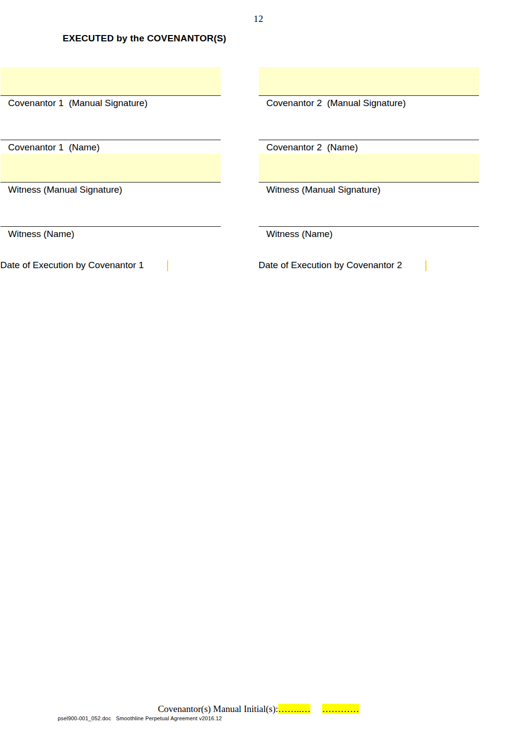12
EXECUTED by the COVENANTOR(S)
| Covenantor 1 (Manual Signature) | Covenantor 2 (Manual Signature) |
| Covenantor 1 (Name) | Covenantor 2 (Name) |
| Witness (Manual Signature) | Witness (Manual Signature) |
| Witness (Name) | Witness (Name) |
| Date of Execution by Covenantor 1 | Date of Execution by Covenantor 2 |
Covenantor(s) Manual Initial(s):……..… …………
psel900-001_052.doc Smoothline Perpetual Agreement v2016.12